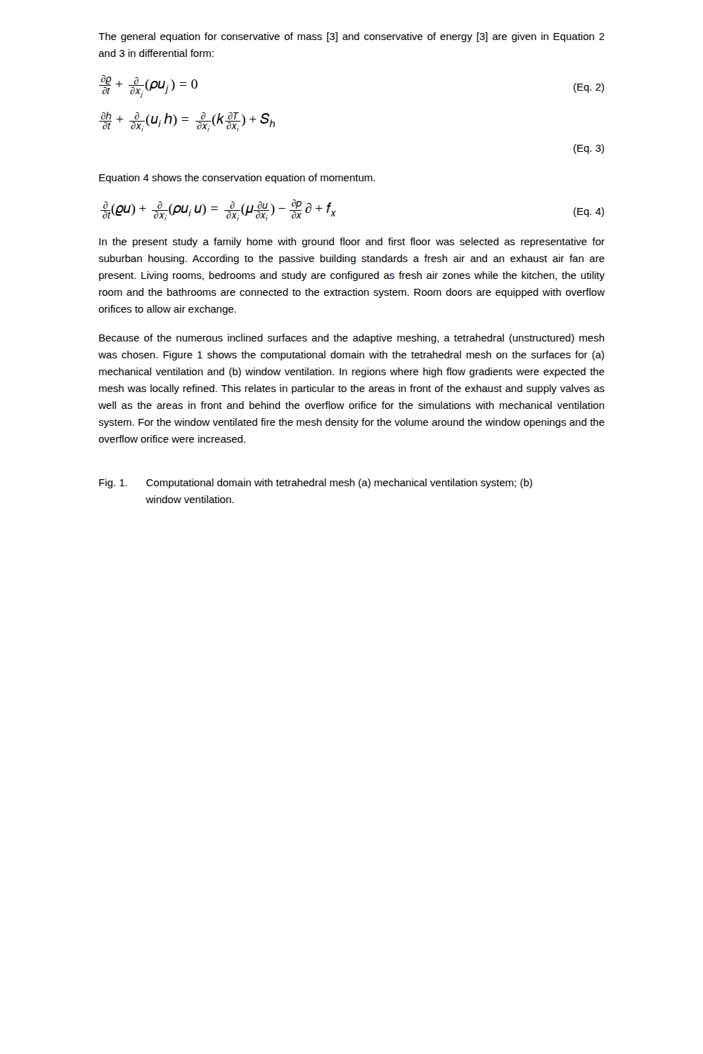The general equation for conservative of mass [3] and conservative of energy [3] are given in Equation 2 and 3 in differential form:
∂ϱ ∂t + ∂ ∂xj ( ρuj ) = 0
(Eq. 2)
∂h ∂t + ∂ ∂xi ( uih ) = ∂ ∂xi ( k ∂T ∂xi ) + Sh
(Eq. 3)
Equation 4 shows the conservation equation of momentum.
∂ ∂t ( ϱu ) + ∂ ∂xi ( ρuiu ) = ∂ ∂xi ( μ ∂u ∂xi ) − ∂p ∂x ∂ + fx
(Eq. 4)
In the present study a family home with ground floor and first floor was selected as representative for suburban housing. According to the passive building standards a fresh air and an exhaust air fan are present. Living rooms, bedrooms and study are configured as fresh air zones while the kitchen, the utility room and the bathrooms are connected to the extraction system. Room doors are equipped with overflow orifices to allow air exchange.
Because of the numerous inclined surfaces and the adaptive meshing, a tetrahedral (unstructured) mesh was chosen. Figure 1 shows the computational domain with the tetrahedral mesh on the surfaces for (a) mechanical ventilation and (b) window ventilation. In regions where high flow gradients were expected the mesh was locally refined. This relates in particular to the areas in front of the exhaust and supply valves as well as the areas in front and behind the overflow orifice for the simulations with mechanical ventilation system. For the window ventilated fire the mesh density for the volume around the window openings and the overflow orifice were increased.
Fig. 1. Computational domain with tetrahedral mesh (a) mechanical ventilation system; (b) window ventilation.